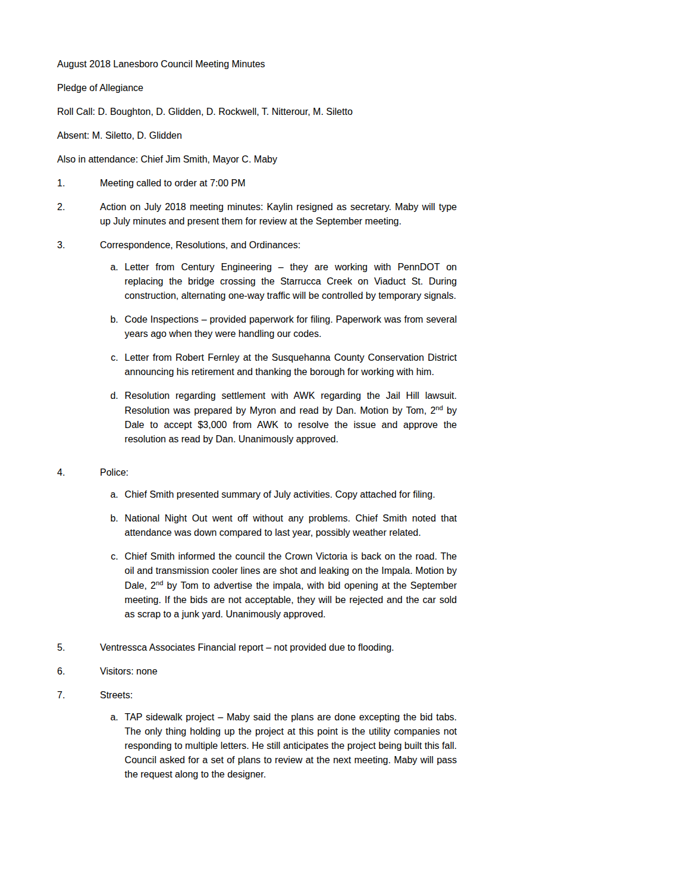August 2018 Lanesboro Council Meeting Minutes
Pledge of Allegiance
Roll Call: D. Boughton, D. Glidden, D. Rockwell, T. Nitterour, M. Siletto
Absent: M. Siletto, D. Glidden
Also in attendance: Chief Jim Smith, Mayor C. Maby
1.
Meeting called to order at 7:00 PM
2.
Action on July 2018 meeting minutes: Kaylin resigned as secretary. Maby will type up July minutes and present them for review at the September meeting.
3.
Correspondence, Resolutions, and Ordinances:
Letter from Century Engineering – they are working with PennDOT on replacing the bridge crossing the Starrucca Creek on Viaduct St. During construction, alternating one-way traffic will be controlled by temporary signals.
Code Inspections – provided paperwork for filing. Paperwork was from several years ago when they were handling our codes.
Letter from Robert Fernley at the Susquehanna County Conservation District announcing his retirement and thanking the borough for working with him.
Resolution regarding settlement with AWK regarding the Jail Hill lawsuit. Resolution was prepared by Myron and read by Dan. Motion by Tom, 2nd by Dale to accept $3,000 from AWK to resolve the issue and approve the resolution as read by Dan. Unanimously approved.
4.
Police:
Chief Smith presented summary of July activities. Copy attached for filing.
National Night Out went off without any problems. Chief Smith noted that attendance was down compared to last year, possibly weather related.
Chief Smith informed the council the Crown Victoria is back on the road. The oil and transmission cooler lines are shot and leaking on the Impala. Motion by Dale, 2nd by Tom to advertise the impala, with bid opening at the September meeting. If the bids are not acceptable, they will be rejected and the car sold as scrap to a junk yard. Unanimously approved.
5.
Ventressca Associates Financial report – not provided due to flooding.
6.
Visitors: none
7.
Streets:
TAP sidewalk project – Maby said the plans are done excepting the bid tabs. The only thing holding up the project at this point is the utility companies not responding to multiple letters. He still anticipates the project being built this fall. Council asked for a set of plans to review at the next meeting. Maby will pass the request along to the designer.